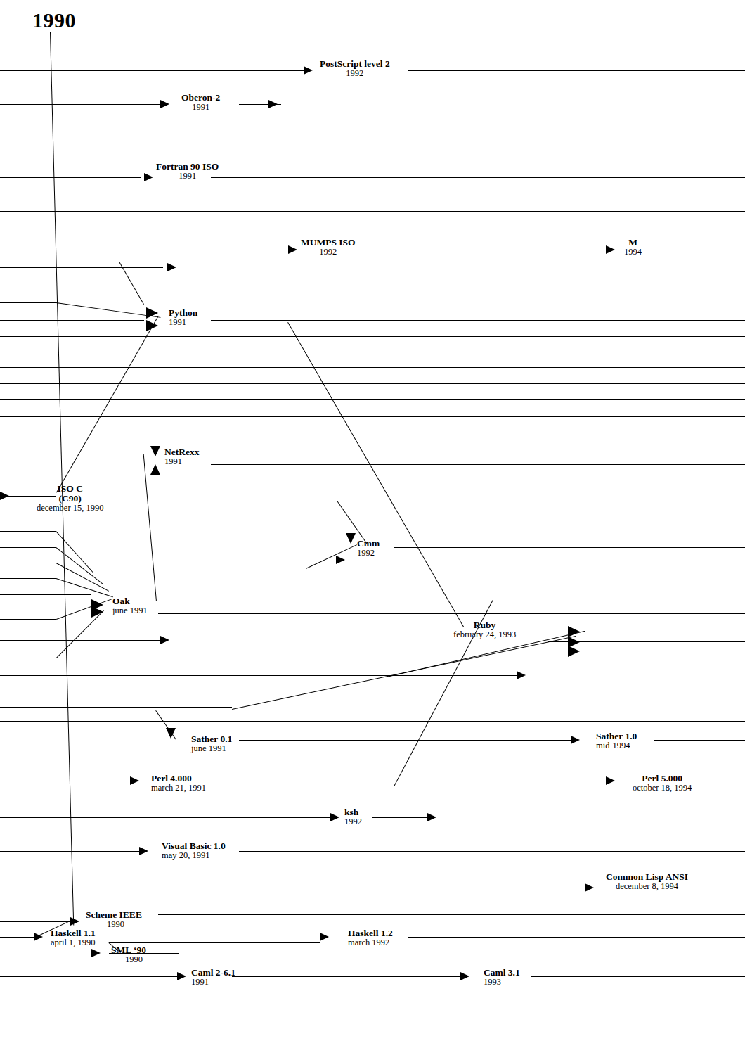1990
============================================================ HORIZONTAL TIMELINE RULES ============================================================
============================================================ DIAGONAL CONNECTORS ============================================================
============================================================ ARROW HEADS ============================================================
============================================================ NODE LABELS ============================================================
PostScript level 2 1992
Oberon-2 1991
Fortran 90 ISO 1991
MUMPS ISO 1992
M 1994
Python 1991
NetRexx 1991
ISO C
(C90) december 15, 1990
Cmm 1992
Oak june 1991
Ruby february 24, 1993
Sather 0.1 june 1991
Sather 1.0 mid-1994
Perl 4.000 march 21, 1991
Perl 5.000 october 18, 1994
ksh 1992
Visual Basic 1.0 may 20, 1991
Common Lisp ANSI december 8, 1994
Scheme IEEE 1990
Haskell 1.1 april 1, 1990
Haskell 1.2 march 1992
SML ‘90 1990
Caml 2-6.1 1991
Caml 3.1 1993